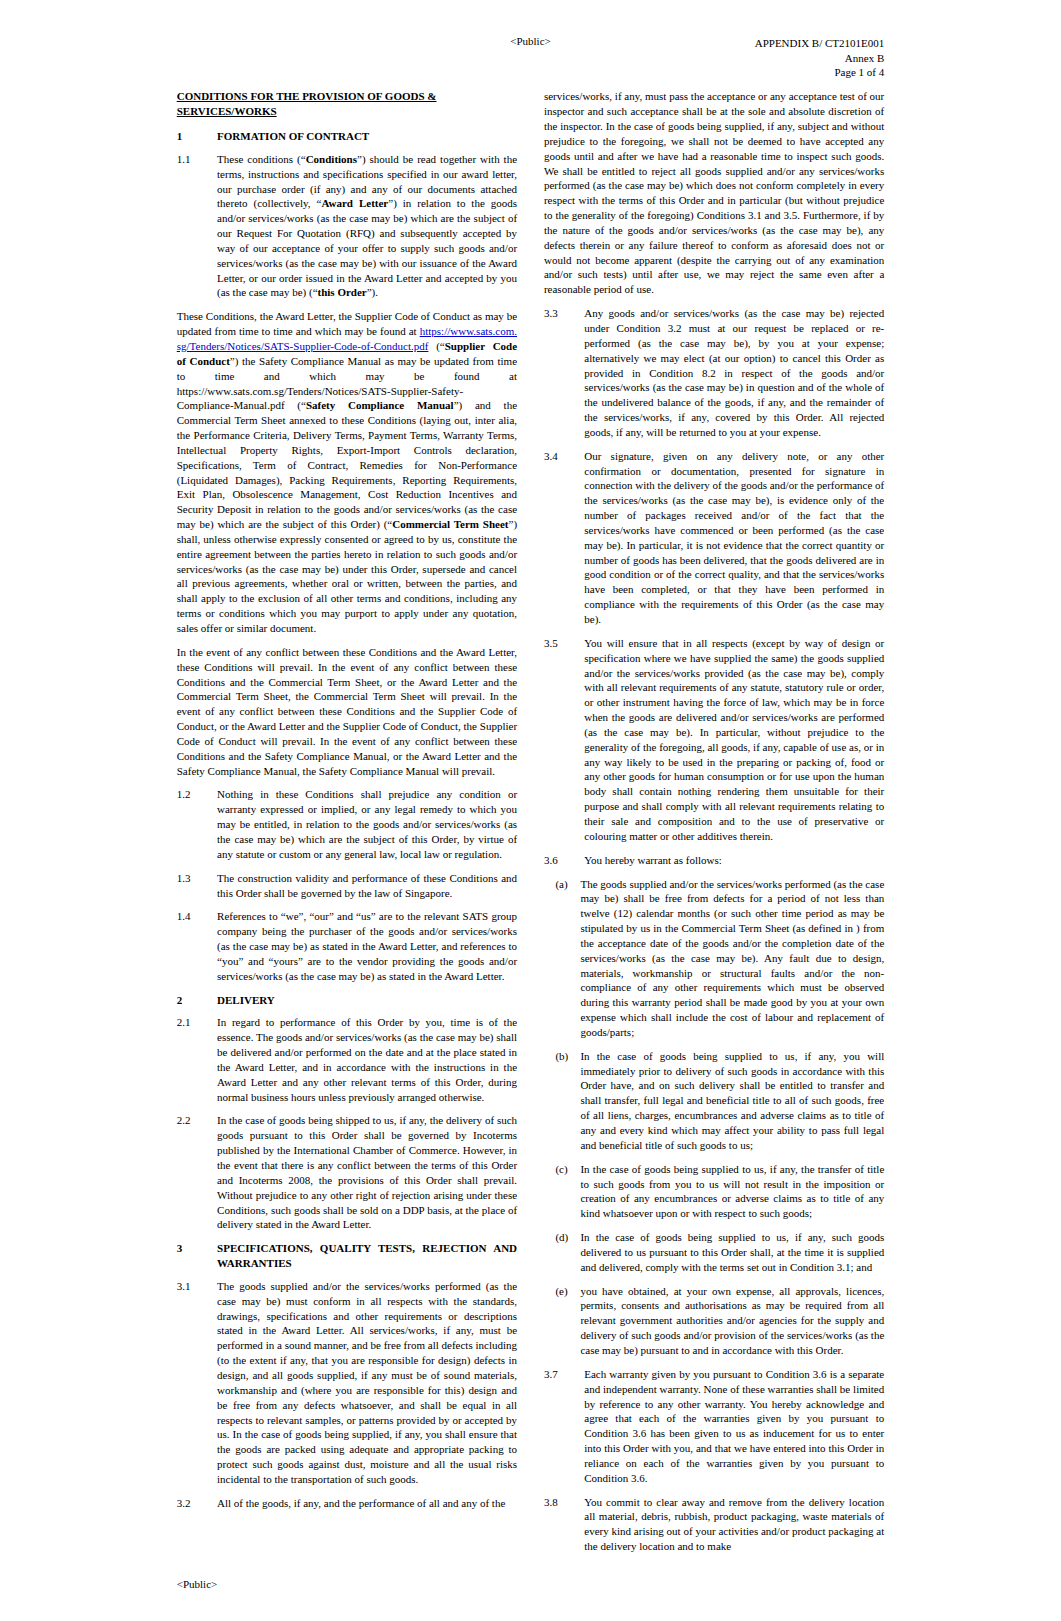<Public>
APPENDIX B/ CT2101E001
Annex B
Page 1 of 4
Conditions for the provision of goods & services/works
1
FORMATION OF CONTRACT
1.1
These conditions (“Conditions”) should be read together with the terms, instructions and specifications specified in our award letter, our purchase order (if any) and any of our documents attached thereto (collectively, “Award Letter”) in relation to the goods and/or services/works (as the case may be) which are the subject of our Request For Quotation (RFQ) and subsequently accepted by way of our acceptance of your offer to supply such goods and/or services/works (as the case may be) with our issuance of the Award Letter, or our order issued in the Award Letter and accepted by you (as the case may be) (“this Order”).
These Conditions, the Award Letter, the Supplier Code of Conduct as may be updated from time to time and which may be found at https://www.sats.com.sg/Tenders/Notices/SATS-Supplier-Code-of-Conduct.pdf (“Supplier Code of Conduct”) the Safety Compliance Manual as may be updated from time to time and which may be found at https://www.sats.com.sg/Tenders/Notices/SATS-Supplier-Safety-Compliance-Manual.pdf (“Safety Compliance Manual”) and the Commercial Term Sheet annexed to these Conditions (laying out, inter alia, the Performance Criteria, Delivery Terms, Payment Terms, Warranty Terms, Intellectual Property Rights, Export-Import Controls declaration, Specifications, Term of Contract, Remedies for Non-Performance (Liquidated Damages), Packing Requirements, Reporting Requirements, Exit Plan, Obsolescence Management, Cost Reduction Incentives and Security Deposit in relation to the goods and/or services/works (as the case may be) which are the subject of this Order) (“Commercial Term Sheet”) shall, unless otherwise expressly consented or agreed to by us, constitute the entire agreement between the parties hereto in relation to such goods and/or services/works (as the case may be) under this Order, supersede and cancel all previous agreements, whether oral or written, between the parties, and shall apply to the exclusion of all other terms and conditions, including any terms or conditions which you may purport to apply under any quotation, sales offer or similar document.
In the event of any conflict between these Conditions and the Award Letter, these Conditions will prevail. In the event of any conflict between these Conditions and the Commercial Term Sheet, or the Award Letter and the Commercial Term Sheet, the Commercial Term Sheet will prevail. In the event of any conflict between these Conditions and the Supplier Code of Conduct, or the Award Letter and the Supplier Code of Conduct, the Supplier Code of Conduct will prevail. In the event of any conflict between these Conditions and the Safety Compliance Manual, or the Award Letter and the Safety Compliance Manual, the Safety Compliance Manual will prevail.
1.2
Nothing in these Conditions shall prejudice any condition or warranty expressed or implied, or any legal remedy to which you may be entitled, in relation to the goods and/or services/works (as the case may be) which are the subject of this Order, by virtue of any statute or custom or any general law, local law or regulation.
1.3
The construction validity and performance of these Conditions and this Order shall be governed by the law of Singapore.
1.4
References to “we”, “our” and “us” are to the relevant SATS group company being the purchaser of the goods and/or services/works (as the case may be) as stated in the Award Letter, and references to “you” and “yours” are to the vendor providing the goods and/or services/works (as the case may be) as stated in the Award Letter.
2
DELIVERY
2.1
In regard to performance of this Order by you, time is of the essence. The goods and/or services/works (as the case may be) shall be delivered and/or performed on the date and at the place stated in the Award Letter, and in accordance with the instructions in the Award Letter and any other relevant terms of this Order, during normal business hours unless previously arranged otherwise.
2.2
In the case of goods being shipped to us, if any, the delivery of such goods pursuant to this Order shall be governed by Incoterms published by the International Chamber of Commerce. However, in the event that there is any conflict between the terms of this Order and Incoterms 2008, the provisions of this Order shall prevail. Without prejudice to any other right of rejection arising under these Conditions, such goods shall be sold on a DDP basis, at the place of delivery stated in the Award Letter.
3
SPECIFICATIONS, QUALITY TESTS, REJECTION AND WARRANTIES
3.1
The goods supplied and/or the services/works performed (as the case may be) must conform in all respects with the standards, drawings, specifications and other requirements or descriptions stated in the Award Letter. All services/works, if any, must be performed in a sound manner, and be free from all defects including (to the extent if any, that you are responsible for design) defects in design, and all goods supplied, if any must be of sound materials, workmanship and (where you are responsible for this) design and be free from any defects whatsoever, and shall be equal in all respects to relevant samples, or patterns provided by or accepted by us. In the case of goods being supplied, if any, you shall ensure that the goods are packed using adequate and appropriate packing to protect such goods against dust, moisture and all the usual risks incidental to the transportation of such goods.
3.2
All of the goods, if any, and the performance of all and any of the
services/works, if any, must pass the acceptance or any acceptance test of our inspector and such acceptance shall be at the sole and absolute discretion of the inspector. In the case of goods being supplied, if any, subject and without prejudice to the foregoing, we shall not be deemed to have accepted any goods until and after we have had a reasonable time to inspect such goods. We shall be entitled to reject all goods supplied and/or any services/works performed (as the case may be) which does not conform completely in every respect with the terms of this Order and in particular (but without prejudice to the generality of the foregoing) Conditions 3.1 and 3.5. Furthermore, if by the nature of the goods and/or services/works (as the case may be), any defects therein or any failure thereof to conform as aforesaid does not or would not become apparent (despite the carrying out of any examination and/or such tests) until after use, we may reject the same even after a reasonable period of use.
3.3
Any goods and/or services/works (as the case may be) rejected under Condition 3.2 must at our request be replaced or re-performed (as the case may be), by you at your expense; alternatively we may elect (at our option) to cancel this Order as provided in Condition 8.2 in respect of the goods and/or services/works (as the case may be) in question and of the whole of the undelivered balance of the goods, if any, and the remainder of the services/works, if any, covered by this Order. All rejected goods, if any, will be returned to you at your expense.
3.4
Our signature, given on any delivery note, or any other confirmation or documentation, presented for signature in connection with the delivery of the goods and/or the performance of the services/works (as the case may be), is evidence only of the number of packages received and/or of the fact that the services/works have commenced or been performed (as the case may be). In particular, it is not evidence that the correct quantity or number of goods has been delivered, that the goods delivered are in good condition or of the correct quality, and that the services/works have been completed, or that they have been performed in compliance with the requirements of this Order (as the case may be).
3.5
You will ensure that in all respects (except by way of design or specification where we have supplied the same) the goods supplied and/or the services/works provided (as the case may be), comply with all relevant requirements of any statute, statutory rule or order, or other instrument having the force of law, which may be in force when the goods are delivered and/or services/works are performed (as the case may be). In particular, without prejudice to the generality of the foregoing, all goods, if any, capable of use as, or in any way likely to be used in the preparing or packing of, food or any other goods for human consumption or for use upon the human body shall contain nothing rendering them unsuitable for their purpose and shall comply with all relevant requirements relating to their sale and composition and to the use of preservative or colouring matter or other additives therein.
3.6
You hereby warrant as follows:
(a) The goods supplied and/or the services/works performed (as the case may be) shall be free from defects for a period of not less than twelve (12) calendar months (or such other time period as may be stipulated by us in the Commercial Term Sheet (as defined in ) from the acceptance date of the goods and/or the completion date of the services/works (as the case may be). Any fault due to design, materials, workmanship or structural faults and/or the non-compliance of any other requirements which must be observed during this warranty period shall be made good by you at your own expense which shall include the cost of labour and replacement of goods/parts;
(b) In the case of goods being supplied to us, if any, you will immediately prior to delivery of such goods in accordance with this Order have, and on such delivery shall be entitled to transfer and shall transfer, full legal and beneficial title to all of such goods, free of all liens, charges, encumbrances and adverse claims as to title of any and every kind which may affect your ability to pass full legal and beneficial title of such goods to us;
(c) In the case of goods being supplied to us, if any, the transfer of title to such goods from you to us will not result in the imposition or creation of any encumbrances or adverse claims as to title of any kind whatsoever upon or with respect to such goods;
(d) In the case of goods being supplied to us, if any, such goods delivered to us pursuant to this Order shall, at the time it is supplied and delivered, comply with the terms set out in Condition 3.1; and
(e) you have obtained, at your own expense, all approvals, licences, permits, consents and authorisations as may be required from all relevant government authorities and/or agencies for the supply and delivery of such goods and/or provision of the services/works (as the case may be) pursuant to and in accordance with this Order.
3.7
Each warranty given by you pursuant to Condition 3.6 is a separate and independent warranty. None of these warranties shall be limited by reference to any other warranty. You hereby acknowledge and agree that each of the warranties given by you pursuant to Condition 3.6 has been given to us as inducement for us to enter into this Order with you, and that we have entered into this Order in reliance on each of the warranties given by you pursuant to Condition 3.6.
3.8
You commit to clear away and remove from the delivery location all material, debris, rubbish, product packaging, waste materials of every kind arising out of your activities and/or product packaging at the delivery location and to make
<Public>